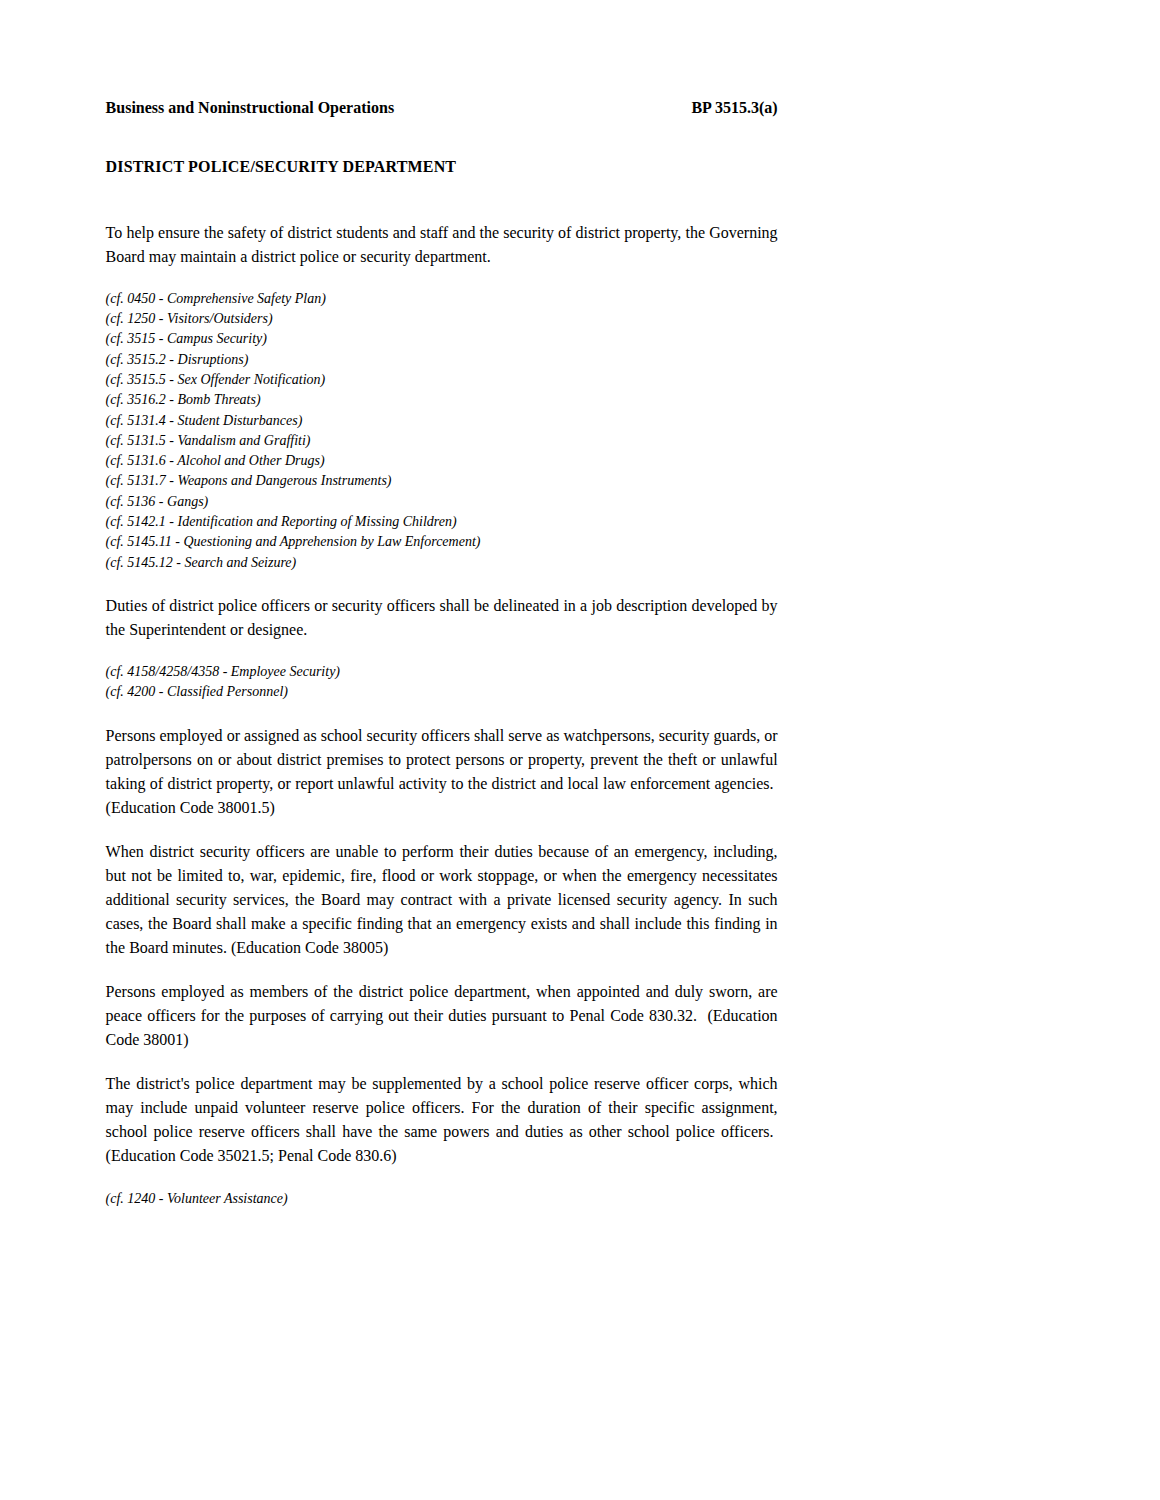Business and Noninstructional Operations BP 3515.3(a)
District Police/Security Department
To help ensure the safety of district students and staff and the security of district property, the Governing Board may maintain a district police or security department.
(cf. 0450 - Comprehensive Safety Plan)
(cf. 1250 - Visitors/Outsiders)
(cf. 3515 - Campus Security)
(cf. 3515.2 - Disruptions)
(cf. 3515.5 - Sex Offender Notification)
(cf. 3516.2 - Bomb Threats)
(cf. 5131.4 - Student Disturbances)
(cf. 5131.5 - Vandalism and Graffiti)
(cf. 5131.6 - Alcohol and Other Drugs)
(cf. 5131.7 - Weapons and Dangerous Instruments)
(cf. 5136 - Gangs)
(cf. 5142.1 - Identification and Reporting of Missing Children)
(cf. 5145.11 - Questioning and Apprehension by Law Enforcement)
(cf. 5145.12 - Search and Seizure)
Duties of district police officers or security officers shall be delineated in a job description developed by the Superintendent or designee.
(cf. 4158/4258/4358 - Employee Security)
(cf. 4200 - Classified Personnel)
Persons employed or assigned as school security officers shall serve as watchpersons, security guards, or patrolpersons on or about district premises to protect persons or property, prevent the theft or unlawful taking of district property, or report unlawful activity to the district and local law enforcement agencies. (Education Code 38001.5)
When district security officers are unable to perform their duties because of an emergency, including, but not be limited to, war, epidemic, fire, flood or work stoppage, or when the emergency necessitates additional security services, the Board may contract with a private licensed security agency. In such cases, the Board shall make a specific finding that an emergency exists and shall include this finding in the Board minutes. (Education Code 38005)
Persons employed as members of the district police department, when appointed and duly sworn, are peace officers for the purposes of carrying out their duties pursuant to Penal Code 830.32. (Education Code 38001)
The district's police department may be supplemented by a school police reserve officer corps, which may include unpaid volunteer reserve police officers. For the duration of their specific assignment, school police reserve officers shall have the same powers and duties as other school police officers. (Education Code 35021.5; Penal Code 830.6)
(cf. 1240 - Volunteer Assistance)